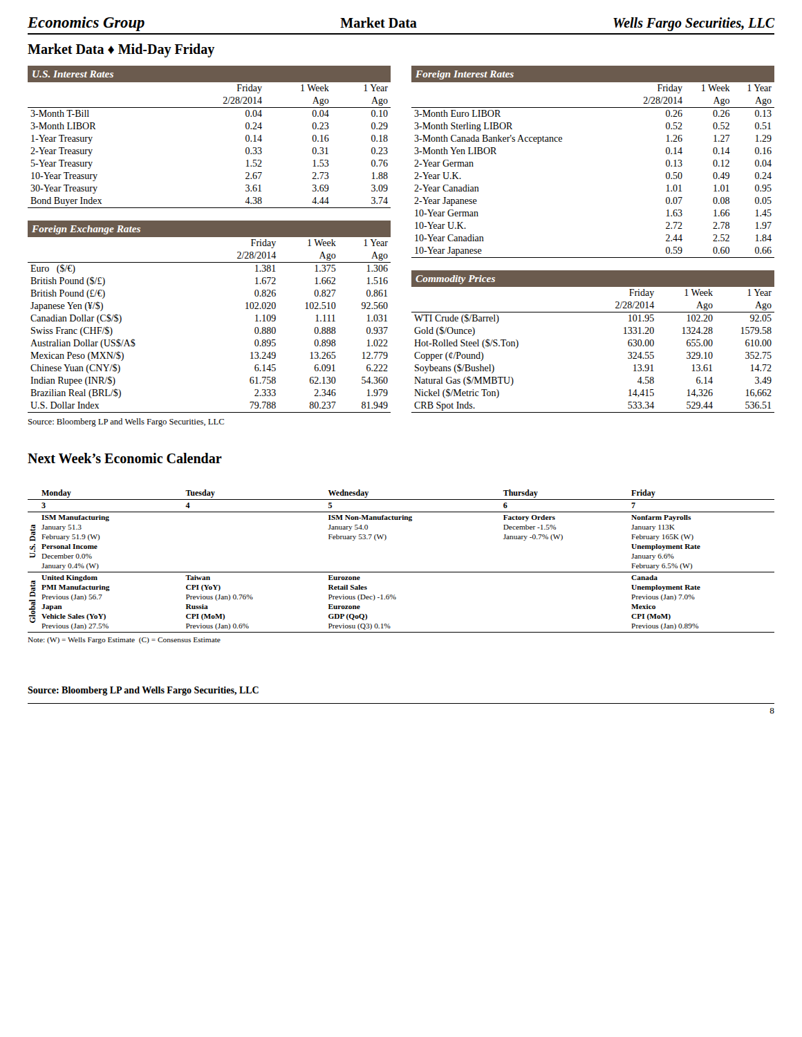Economics Group
Market Data
Wells Fargo Securities, LLC
Market Data ♦ Mid-Day Friday
U.S. Interest Rates
| | Friday | 1 Week | 1 Year |
| | 2/28/2014 | Ago | Ago |
| 3-Month T-Bill | 0.04 | 0.04 | 0.10 |
| 3-Month LIBOR | 0.24 | 0.23 | 0.29 |
| 1-Year Treasury | 0.14 | 0.16 | 0.18 |
| 2-Year Treasury | 0.33 | 0.31 | 0.23 |
| 5-Year Treasury | 1.52 | 1.53 | 0.76 |
| 10-Year Treasury | 2.67 | 2.73 | 1.88 |
| 30-Year Treasury | 3.61 | 3.69 | 3.09 |
| Bond Buyer Index | 4.38 | 4.44 | 3.74 |
Foreign Exchange Rates
| | Friday | 1 Week | 1 Year |
| | 2/28/2014 | Ago | Ago |
| Euro ($/€) | 1.381 | 1.375 | 1.306 |
| British Pound ($/£) | 1.672 | 1.662 | 1.516 |
| British Pound (£/€) | 0.826 | 0.827 | 0.861 |
| Japanese Yen (¥/$) | 102.020 | 102.510 | 92.560 |
| Canadian Dollar (C$/$) | 1.109 | 1.111 | 1.031 |
| Swiss Franc (CHF/$) | 0.880 | 0.888 | 0.937 |
| Australian Dollar (US$/A$ | 0.895 | 0.898 | 1.022 |
| Mexican Peso (MXN/$) | 13.249 | 13.265 | 12.779 |
| Chinese Yuan (CNY/$) | 6.145 | 6.091 | 6.222 |
| Indian Rupee (INR/$) | 61.758 | 62.130 | 54.360 |
| Brazilian Real (BRL/$) | 2.333 | 2.346 | 1.979 |
| U.S. Dollar Index | 79.788 | 80.237 | 81.949 |
Source: Bloomberg LP and Wells Fargo Securities, LLC
Foreign Interest Rates
| | Friday | 1 Week | 1 Year |
| | 2/28/2014 | Ago | Ago |
| 3-Month Euro LIBOR | 0.26 | 0.26 | 0.13 |
| 3-Month Sterling LIBOR | 0.52 | 0.52 | 0.51 |
| 3-Month Canada Banker's Acceptance | 1.26 | 1.27 | 1.29 |
| 3-Month Yen LIBOR | 0.14 | 0.14 | 0.16 |
| 2-Year German | 0.13 | 0.12 | 0.04 |
| 2-Year U.K. | 0.50 | 0.49 | 0.24 |
| 2-Year Canadian | 1.01 | 1.01 | 0.95 |
| 2-Year Japanese | 0.07 | 0.08 | 0.05 |
| 10-Year German | 1.63 | 1.66 | 1.45 |
| 10-Year U.K. | 2.72 | 2.78 | 1.97 |
| 10-Year Canadian | 2.44 | 2.52 | 1.84 |
| 10-Year Japanese | 0.59 | 0.60 | 0.66 |
Commodity Prices
| | Friday | 1 Week | 1 Year |
| | 2/28/2014 | Ago | Ago |
| WTI Crude ($/Barrel) | 101.95 | 102.20 | 92.05 |
| Gold ($/Ounce) | 1331.20 | 1324.28 | 1579.58 |
| Hot-Rolled Steel ($/S.Ton) | 630.00 | 655.00 | 610.00 |
| Copper (¢/Pound) | 324.55 | 329.10 | 352.75 |
| Soybeans ($/Bushel) | 13.91 | 13.61 | 14.72 |
| Natural Gas ($/MMBTU) | 4.58 | 6.14 | 3.49 |
| Nickel ($/Metric Ton) | 14,415 | 14,326 | 16,662 |
| CRB Spot Inds. | 533.34 | 529.44 | 536.51 |
Next Week’s Economic Calendar
| | Monday | Tuesday | Wednesday | Thursday | Friday |
| | 3 | 4 | 5 | 6 | 7 |
| U.S. Data | ISM Manufacturing | | ISM Non-Manufacturing | Factory Orders | Nonfarm Payrolls |
| January 51.3 | | January 54.0 | December -1.5% | January 113K |
| February 51.9 (W) | | February 53.7 (W) | January -0.7% (W) | February 165K (W) |
| Personal Income | | | | Unemployment Rate |
| December 0.0% | | | | January 6.6% |
| January 0.4% (W) | | | | February 6.5% (W) |
| Global Data | United Kingdom | Taiwan | Eurozone | | Canada |
| PMI Manufacturing | CPI (YoY) | Retail Sales | | Unemployment Rate |
| Previous (Jan) 56.7 | Previous (Jan) 0.76% | Previous (Dec) -1.6% | | Previous (Jan) 7.0% |
| Japan | Russia | Eurozone | | Mexico |
| Vehicle Sales (YoY) | CPI (MoM) | GDP (QoQ) | | CPI (MoM) |
| Previous (Jan) 27.5% | Previous (Jan) 0.6% | Previosu (Q3) 0.1% | | Previous (Jan) 0.89% |
Note: (W) = Wells Fargo Estimate (C) = Consensus Estimate
Source: Bloomberg LP and Wells Fargo Securities, LLC
8